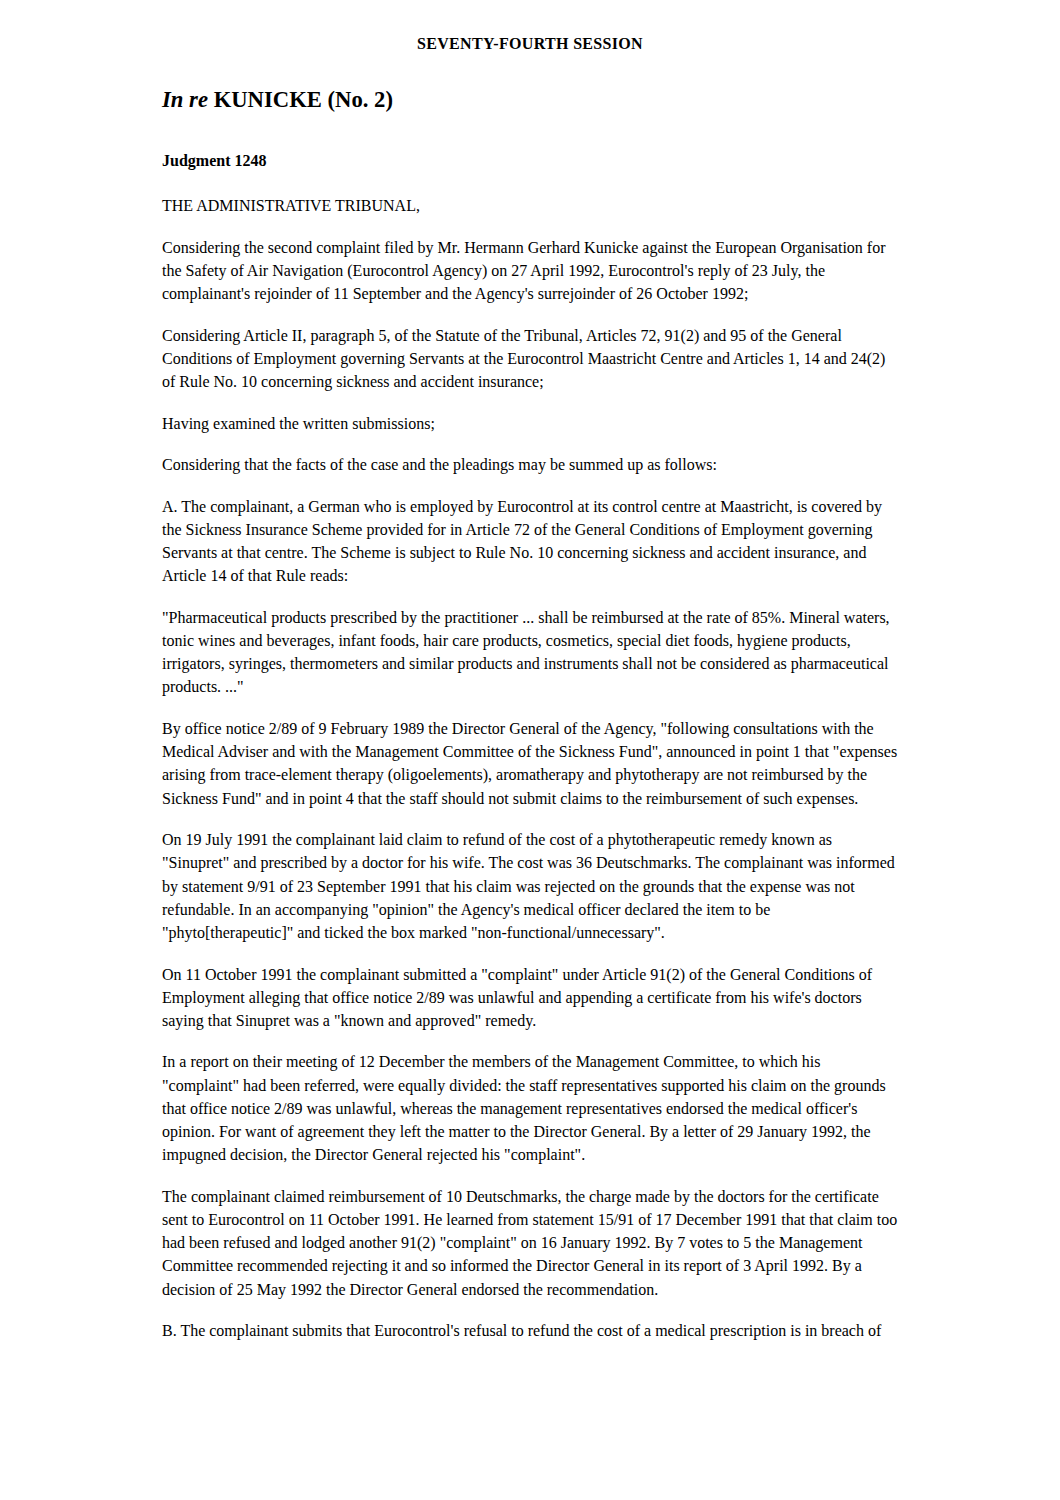SEVENTY-FOURTH SESSION
In re KUNICKE (No. 2)
Judgment 1248
THE ADMINISTRATIVE TRIBUNAL,
Considering the second complaint filed by Mr. Hermann Gerhard Kunicke against the European Organisation for the Safety of Air Navigation (Eurocontrol Agency) on 27 April 1992, Eurocontrol's reply of 23 July, the complainant's rejoinder of 11 September and the Agency's surrejoinder of 26 October 1992;
Considering Article II, paragraph 5, of the Statute of the Tribunal, Articles 72, 91(2) and 95 of the General Conditions of Employment governing Servants at the Eurocontrol Maastricht Centre and Articles 1, 14 and 24(2) of Rule No. 10 concerning sickness and accident insurance;
Having examined the written submissions;
Considering that the facts of the case and the pleadings may be summed up as follows:
A. The complainant, a German who is employed by Eurocontrol at its control centre at Maastricht, is covered by the Sickness Insurance Scheme provided for in Article 72 of the General Conditions of Employment governing Servants at that centre. The Scheme is subject to Rule No. 10 concerning sickness and accident insurance, and Article 14 of that Rule reads:
"Pharmaceutical products prescribed by the practitioner ... shall be reimbursed at the rate of 85%. Mineral waters, tonic wines and beverages, infant foods, hair care products, cosmetics, special diet foods, hygiene products, irrigators, syringes, thermometers and similar products and instruments shall not be considered as pharmaceutical products. ..."
By office notice 2/89 of 9 February 1989 the Director General of the Agency, "following consultations with the Medical Adviser and with the Management Committee of the Sickness Fund", announced in point 1 that "expenses arising from trace-element therapy (oligoelements), aromatherapy and phytotherapy are not reimbursed by the Sickness Fund" and in point 4 that the staff should not submit claims to the reimbursement of such expenses.
On 19 July 1991 the complainant laid claim to refund of the cost of a phytotherapeutic remedy known as "Sinupret" and prescribed by a doctor for his wife. The cost was 36 Deutschmarks. The complainant was informed by statement 9/91 of 23 September 1991 that his claim was rejected on the grounds that the expense was not refundable. In an accompanying "opinion" the Agency's medical officer declared the item to be "phyto[therapeutic]" and ticked the box marked "non-functional/unnecessary".
On 11 October 1991 the complainant submitted a "complaint" under Article 91(2) of the General Conditions of Employment alleging that office notice 2/89 was unlawful and appending a certificate from his wife's doctors saying that Sinupret was a "known and approved" remedy.
In a report on their meeting of 12 December the members of the Management Committee, to which his "complaint" had been referred, were equally divided: the staff representatives supported his claim on the grounds that office notice 2/89 was unlawful, whereas the management representatives endorsed the medical officer's opinion. For want of agreement they left the matter to the Director General. By a letter of 29 January 1992, the impugned decision, the Director General rejected his "complaint".
The complainant claimed reimbursement of 10 Deutschmarks, the charge made by the doctors for the certificate sent to Eurocontrol on 11 October 1991. He learned from statement 15/91 of 17 December 1991 that that claim too had been refused and lodged another 91(2) "complaint" on 16 January 1992. By 7 votes to 5 the Management Committee recommended rejecting it and so informed the Director General in its report of 3 April 1992. By a decision of 25 May 1992 the Director General endorsed the recommendation.
B. The complainant submits that Eurocontrol's refusal to refund the cost of a medical prescription is in breach of